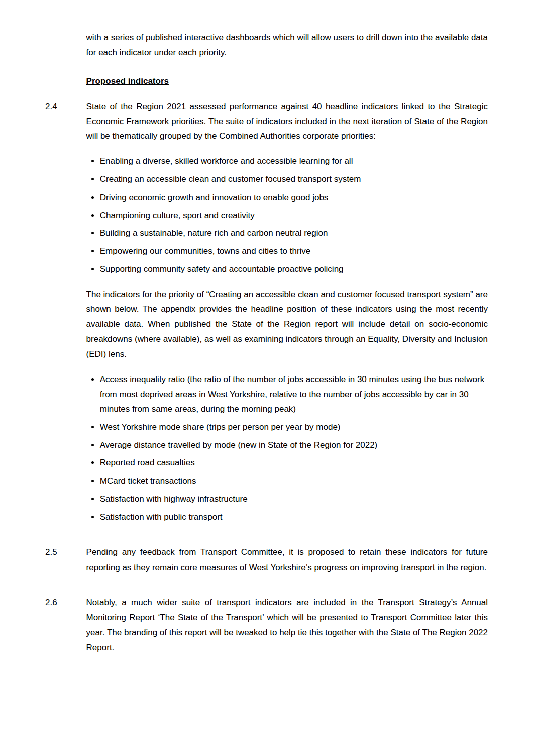with a series of published interactive dashboards which will allow users to drill down into the available data for each indicator under each priority.
Proposed indicators
2.4
State of the Region 2021 assessed performance against 40 headline indicators linked to the Strategic Economic Framework priorities. The suite of indicators included in the next iteration of State of the Region will be thematically grouped by the Combined Authorities corporate priorities:
Enabling a diverse, skilled workforce and accessible learning for all
Creating an accessible clean and customer focused transport system
Driving economic growth and innovation to enable good jobs
Championing culture, sport and creativity
Building a sustainable, nature rich and carbon neutral region
Empowering our communities, towns and cities to thrive
Supporting community safety and accountable proactive policing
The indicators for the priority of “Creating an accessible clean and customer focused transport system” are shown below. The appendix provides the headline position of these indicators using the most recently available data. When published the State of the Region report will include detail on socio-economic breakdowns (where available), as well as examining indicators through an Equality, Diversity and Inclusion (EDI) lens.
Access inequality ratio (the ratio of the number of jobs accessible in 30 minutes using the bus network from most deprived areas in West Yorkshire, relative to the number of jobs accessible by car in 30 minutes from same areas, during the morning peak)
West Yorkshire mode share (trips per person per year by mode)
Average distance travelled by mode (new in State of the Region for 2022)
Reported road casualties
MCard ticket transactions
Satisfaction with highway infrastructure
Satisfaction with public transport
2.5
Pending any feedback from Transport Committee, it is proposed to retain these indicators for future reporting as they remain core measures of West Yorkshire’s progress on improving transport in the region.
2.6
Notably, a much wider suite of transport indicators are included in the Transport Strategy’s Annual Monitoring Report ‘The State of the Transport’ which will be presented to Transport Committee later this year. The branding of this report will be tweaked to help tie this together with the State of The Region 2022 Report.